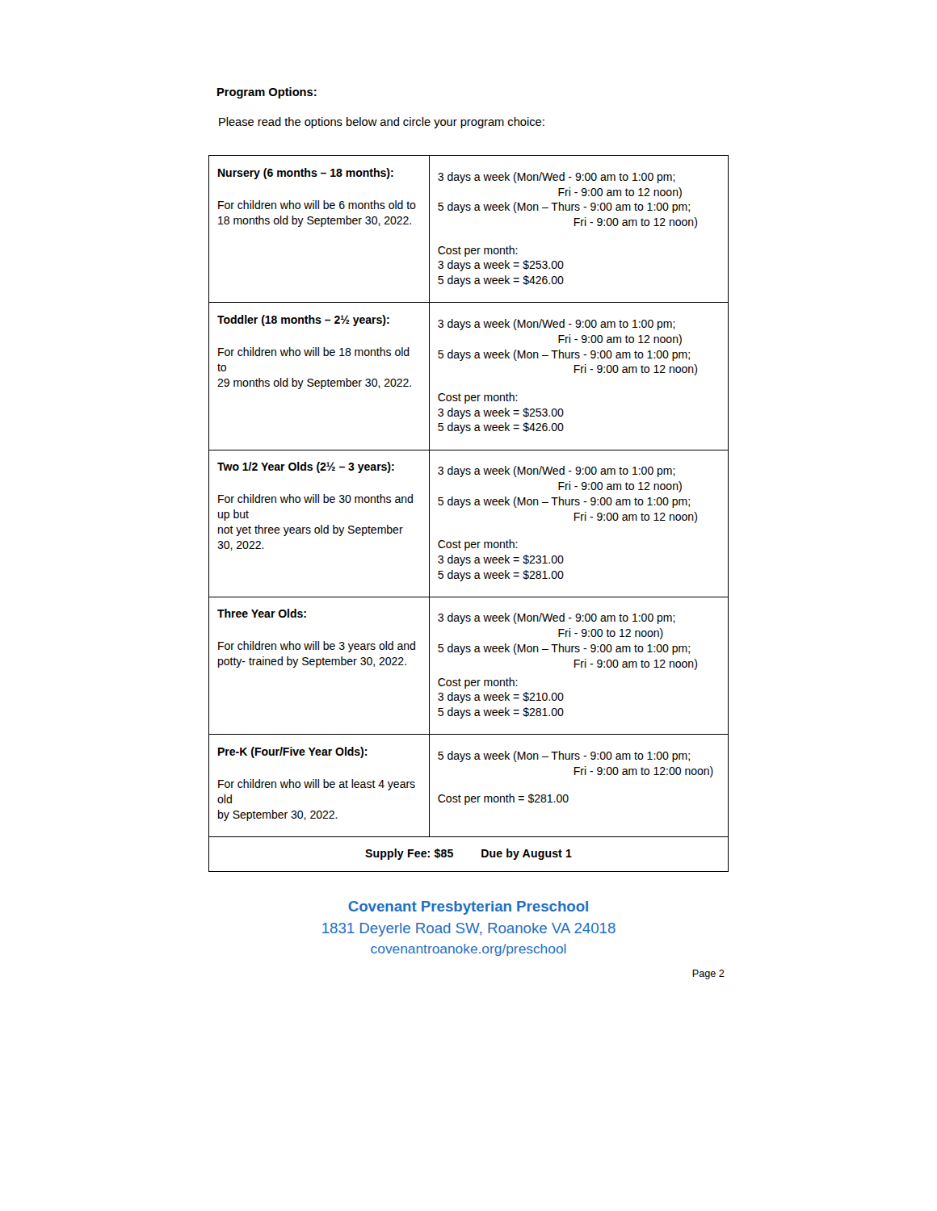Program Options:
Please read the options below and circle your program choice:
| Nursery (6 months – 18 months): For children who will be 6 months old to 18 months old by September 30, 2022. | 3 days a week (Mon/Wed - 9:00 am to 1:00 pm; Fri - 9:00 am to 12 noon) 5 days a week (Mon – Thurs - 9:00 am to 1:00 pm; Fri - 9:00 am to 12 noon) Cost per month: 3 days a week = $253.00 5 days a week = $426.00 |
| Toddler (18 months – 2½ years): For children who will be 18 months old to 29 months old by September 30, 2022. | 3 days a week (Mon/Wed - 9:00 am to 1:00 pm; Fri - 9:00 am to 12 noon) 5 days a week (Mon – Thurs - 9:00 am to 1:00 pm; Fri - 9:00 am to 12 noon) Cost per month: 3 days a week = $253.00 5 days a week = $426.00 |
| Two 1/2 Year Olds (2½ – 3 years): For children who will be 30 months and up but not yet three years old by September 30, 2022. | 3 days a week (Mon/Wed - 9:00 am to 1:00 pm; Fri - 9:00 am to 12 noon) 5 days a week (Mon – Thurs - 9:00 am to 1:00 pm; Fri - 9:00 am to 12 noon) Cost per month: 3 days a week = $231.00 5 days a week = $281.00 |
| Three Year Olds: For children who will be 3 years old and potty- trained by September 30, 2022. | 3 days a week (Mon/Wed - 9:00 am to 1:00 pm; Fri - 9:00 to 12 noon) 5 days a week (Mon – Thurs - 9:00 am to 1:00 pm; Fri - 9:00 am to 12 noon) Cost per month: 3 days a week = $210.00 5 days a week = $281.00 |
| Pre-K (Four/Five Year Olds): For children who will be at least 4 years old by September 30, 2022. | 5 days a week (Mon – Thurs - 9:00 am to 1:00 pm; Fri - 9:00 am to 12:00 noon) Cost per month = $281.00 |
| Supply Fee: $85 Due by August 1 |
Covenant Presbyterian Preschool
1831 Deyerle Road SW, Roanoke VA 24018
covenantroanoke.org/preschool
Page 2